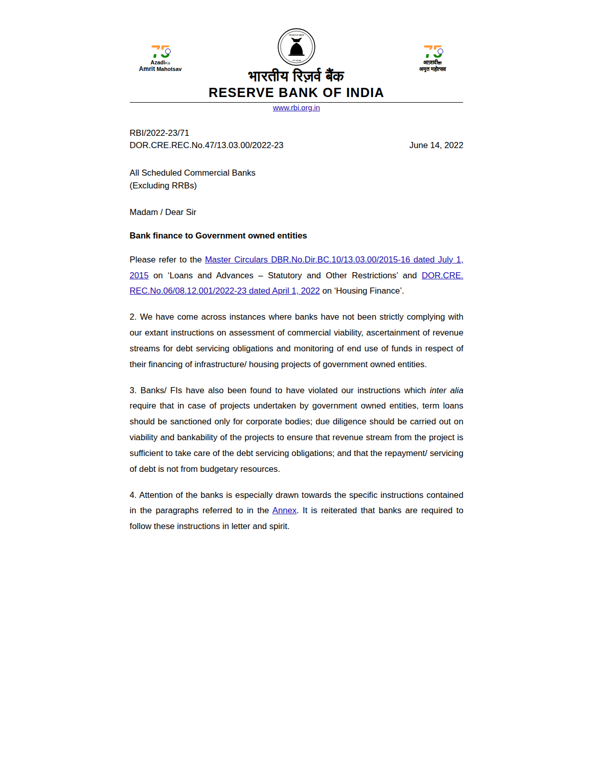75
AzadiKa
Amrit Mahotsav
75
आज़ादीका
अमृत महोत्सव
RESERVE BANK OF INDIA
भारतीय रिज़र्व बैंक
RESERVE BANK OF INDIA
www.rbi.org.in
RBI/2022-23/71
DOR.CRE.REC.No.47/13.03.00/2022-23 June 14, 2022
All Scheduled Commercial Banks
(Excluding RRBs)
Madam / Dear Sir
Bank finance to Government owned entities
Please refer to the Master Circulars DBR.No.Dir.BC.10/13.03.00/2015-16 dated July 1, 2015 on ‘Loans and Advances – Statutory and Other Restrictions’ and DOR.CRE. REC.No.06/08.12.001/2022-23 dated April 1, 2022 on ‘Housing Finance’.
2. We have come across instances where banks have not been strictly complying with our extant instructions on assessment of commercial viability, ascertainment of revenue streams for debt servicing obligations and monitoring of end use of funds in respect of their financing of infrastructure/ housing projects of government owned entities.
3. Banks/ FIs have also been found to have violated our instructions which inter alia require that in case of projects undertaken by government owned entities, term loans should be sanctioned only for corporate bodies; due diligence should be carried out on viability and bankability of the projects to ensure that revenue stream from the project is sufficient to take care of the debt servicing obligations; and that the repayment/ servicing of debt is not from budgetary resources.
4. Attention of the banks is especially drawn towards the specific instructions contained in the paragraphs referred to in the Annex. It is reiterated that banks are required to follow these instructions in letter and spirit.